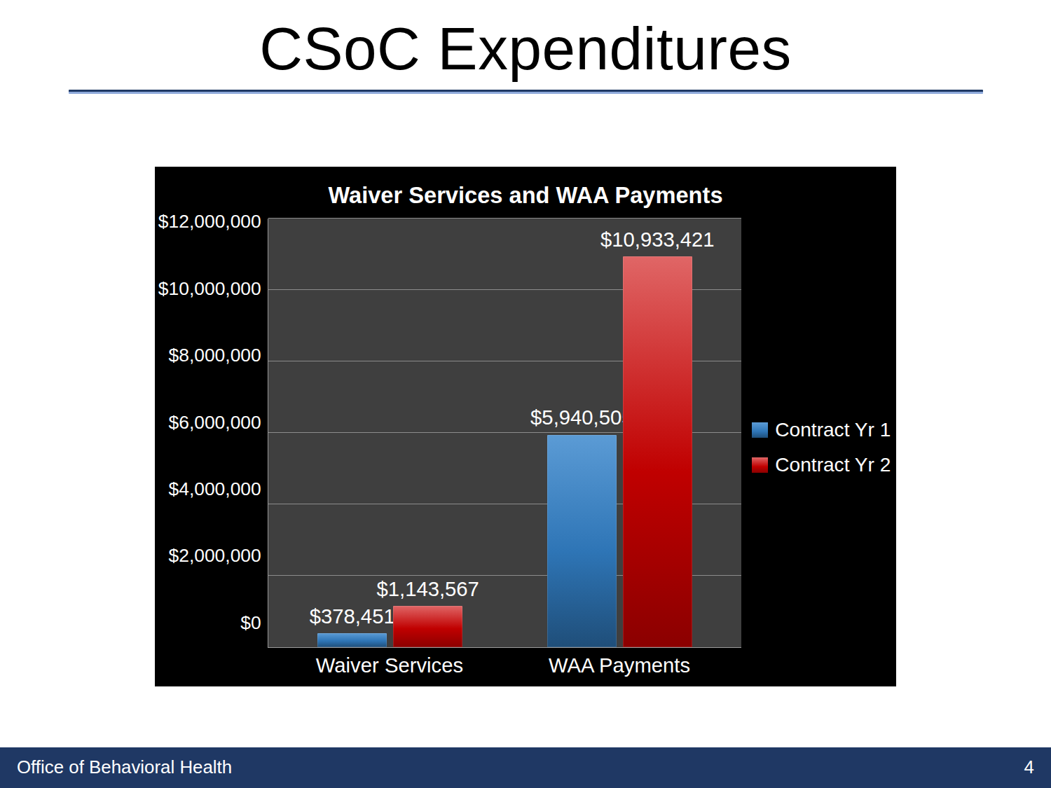CSoC Expenditures
Waiver Services and WAA Payments
$12,000,000
$10,000,000
$8,000,000
$6,000,000
$4,000,000
$2,000,000
$0
$378,451
$1,143,567
$5,940,505
$10,933,421
Waiver Services WAA Payments
Contract Yr 1
Contract Yr 2
Office of Behavioral Health
4